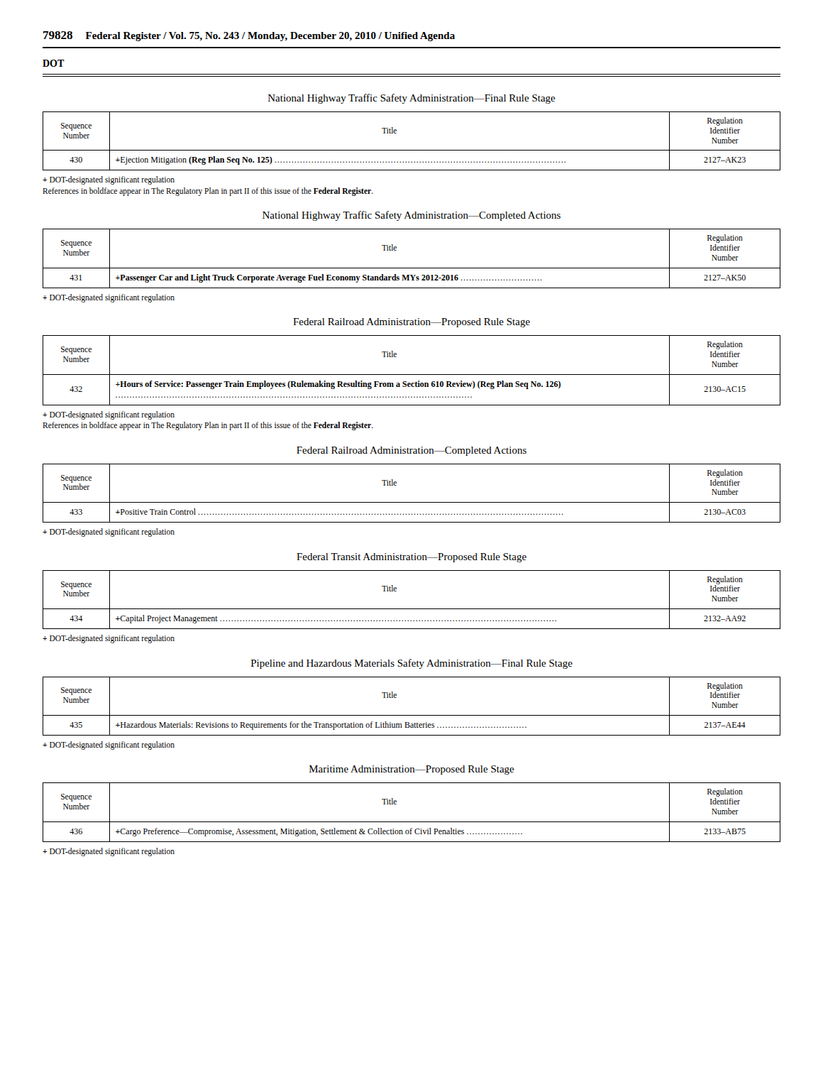79828 Federal Register / Vol. 75, No. 243 / Monday, December 20, 2010 / Unified Agenda
DOT
National Highway Traffic Safety Administration—Final Rule Stage
| Sequence Number | Title | Regulation Identifier Number |
| --- | --- | --- |
| 430 | + Ejection Mitigation (Reg Plan Seq No. 125) ....................................................................................................... | 2127–AK23 |
+ DOT-designated significant regulation
References in boldface appear in The Regulatory Plan in part II of this issue of the Federal Register.
National Highway Traffic Safety Administration—Completed Actions
| Sequence Number | Title | Regulation Identifier Number |
| --- | --- | --- |
| 431 | + Passenger Car and Light Truck Corporate Average Fuel Economy Standards MYs 2012-2016 ............................. | 2127–AK50 |
+ DOT-designated significant regulation
Federal Railroad Administration—Proposed Rule Stage
| Sequence Number | Title | Regulation Identifier Number |
| --- | --- | --- |
| 432 | + Hours of Service: Passenger Train Employees (Rulemaking Resulting From a Section 610 Review) (Reg Plan Seq No. 126) .............................................................................................................................. | 2130–AC15 |
+ DOT-designated significant regulation
References in boldface appear in The Regulatory Plan in part II of this issue of the Federal Register.
Federal Railroad Administration—Completed Actions
| Sequence Number | Title | Regulation Identifier Number |
| --- | --- | --- |
| 433 | + Positive Train Control ................................................................................................................................. | 2130–AC03 |
+ DOT-designated significant regulation
Federal Transit Administration—Proposed Rule Stage
| Sequence Number | Title | Regulation Identifier Number |
| --- | --- | --- |
| 434 | + Capital Project Management ....................................................................................................................... | 2132–AA92 |
+ DOT-designated significant regulation
Pipeline and Hazardous Materials Safety Administration—Final Rule Stage
| Sequence Number | Title | Regulation Identifier Number |
| --- | --- | --- |
| 435 | + Hazardous Materials: Revisions to Requirements for the Transportation of Lithium Batteries ................................ | 2137–AE44 |
+ DOT-designated significant regulation
Maritime Administration—Proposed Rule Stage
| Sequence Number | Title | Regulation Identifier Number |
| --- | --- | --- |
| 436 | + Cargo Preference—Compromise, Assessment, Mitigation, Settlement & Collection of Civil Penalties .................... | 2133–AB75 |
+ DOT-designated significant regulation